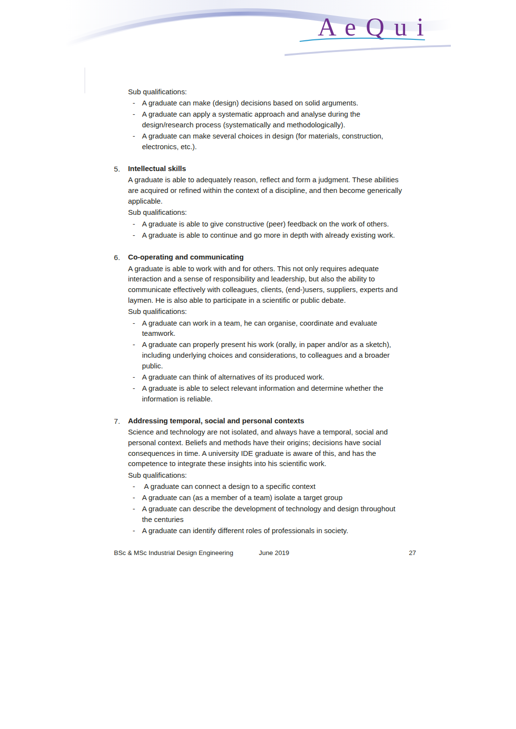A e Q u i
Sub qualifications:
A graduate can make (design) decisions based on solid arguments.
A graduate can apply a systematic approach and analyse during the design/research process (systematically and methodologically).
A graduate can make several choices in design (for materials, construction, electronics, etc.).
Intellectual skills
A graduate is able to adequately reason, reflect and form a judgment. These abilities are acquired or refined within the context of a discipline, and then become generically applicable.
Sub qualifications:
A graduate is able to give constructive (peer) feedback on the work of others.
A graduate is able to continue and go more in depth with already existing work.
Co-operating and communicating
A graduate is able to work with and for others. This not only requires adequate interaction and a sense of responsibility and leadership, but also the ability to communicate effectively with colleagues, clients, (end-)users, suppliers, experts and laymen. He is also able to participate in a scientific or public debate.
Sub qualifications:
A graduate can work in a team, he can organise, coordinate and evaluate teamwork.
A graduate can properly present his work (orally, in paper and/or as a sketch), including underlying choices and considerations, to colleagues and a broader public.
A graduate can think of alternatives of its produced work.
A graduate is able to select relevant information and determine whether the information is reliable.
Addressing temporal, social and personal contexts
Science and technology are not isolated, and always have a temporal, social and personal context. Beliefs and methods have their origins; decisions have social consequences in time. A university IDE graduate is aware of this, and has the competence to integrate these insights into his scientific work.
Sub qualifications:
A graduate can connect a design to a specific context
A graduate can (as a member of a team) isolate a target group
A graduate can describe the development of technology and design throughout the centuries
A graduate can identify different roles of professionals in society.
BSc & MSc Industrial Design Engineering June 2019 27